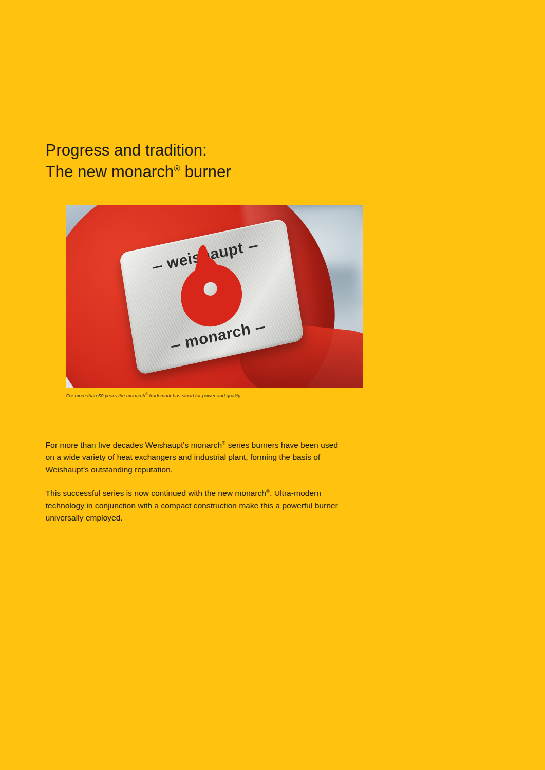Progress and tradition:
The new monarch® burner
weishaupt
monarch
For more than 50 years the monarch® trademark has stood for power and quality
For more than five decades Weishaupt's monarch® series burners have been used on a wide variety of heat exchangers and industrial plant, forming the basis of Weishaupt's outstanding reputation.
This successful series is now continued with the new monarch®. Ultra-modern technology in conjunction with a compact construction make this a powerful burner universally employed.